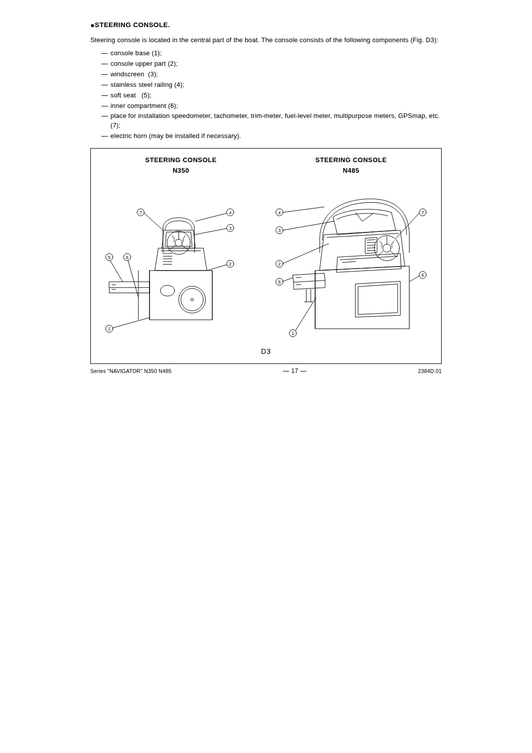●STEERING CONSOLE.
Steering console is located in the central part of the boat. The console consists of the following components (Fig. D3):
console base (1);
console upper part (2);
windscreen (3);
stainless steel railing (4);
soft seat (5);
inner compartment (6);
place for installation speedometer, tachometer, trim-meter, fuel-level meter, multipurpose meters, GPSmap, etc. (7);
electric horn (may be installed if necessary).
STEERING CONSOLEN350
STEERING CONSOLEN485
7 4 3 2 5 6 1
4 3 2 5 7 6 1
D3
Series "NAVIGATOR" N350 N485 — 17 — 2384D.01